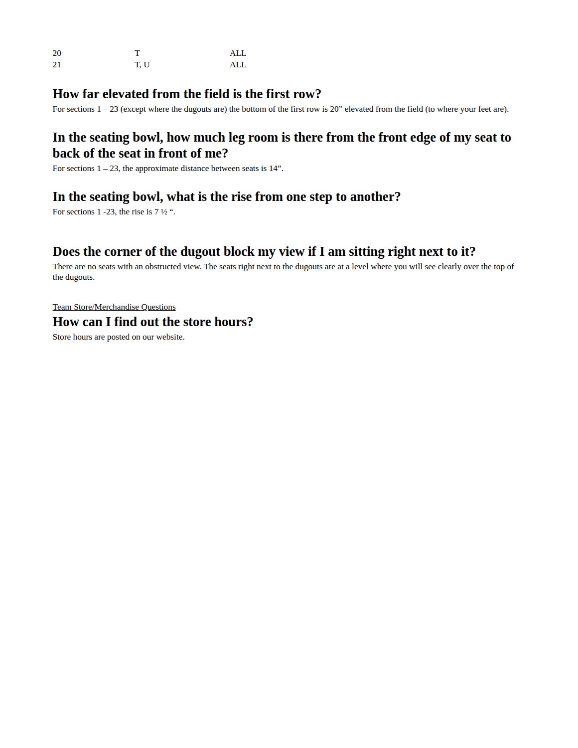| 20 | T | ALL |
| 21 | T, U | ALL |
How far elevated from the field is the first row?
For sections 1 – 23 (except where the dugouts are) the bottom of the first row is 20” elevated from the field (to where your feet are).
In the seating bowl, how much leg room is there from the front edge of my seat to back of the seat in front of me?
For sections 1 – 23, the approximate distance between seats is 14”.
In the seating bowl, what is the rise from one step to another?
For sections 1 -23, the rise is 7 ½ “.
Does the corner of the dugout block my view if I am sitting right next to it?
There are no seats with an obstructed view. The seats right next to the dugouts are at a level where you will see clearly over the top of the dugouts.
Team Store/Merchandise Questions
How can I find out the store hours?
Store hours are posted on our website.